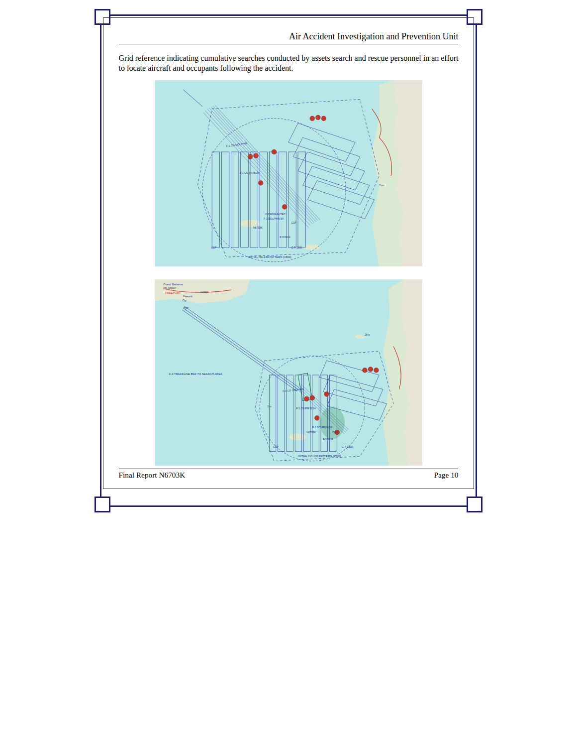Air Accident Investigation and Prevention Unit
Grid reference indicating cumulative searches conducted by assets search and rescue personnel in an effort to locate aircraft and occupants following the accident.
F-2 CG DOLPHIN F-1 CG PR 6024 F-7 6024 AUTEC F-1 DOLPHIN 5X N6703K CSP F-5 6024 CSP C-T-1500 INITIAL HC-130 PATTERN (1500) 3 nm
Grand Bahama Intl Airport FREEPORT Lucaya Freeport City CSP F-3 TRACKLINE BSF TO SEARCH AREA F-2 CG DOLPHIN F-1 CG PR 6024 F-1 DOLPHIN 5X N6703K CSP F-5 6024 CSP C-T-1500 INITIAL HC-130 PATTERN (1500) 28 m 3 m
Final Report N6703K Page 10